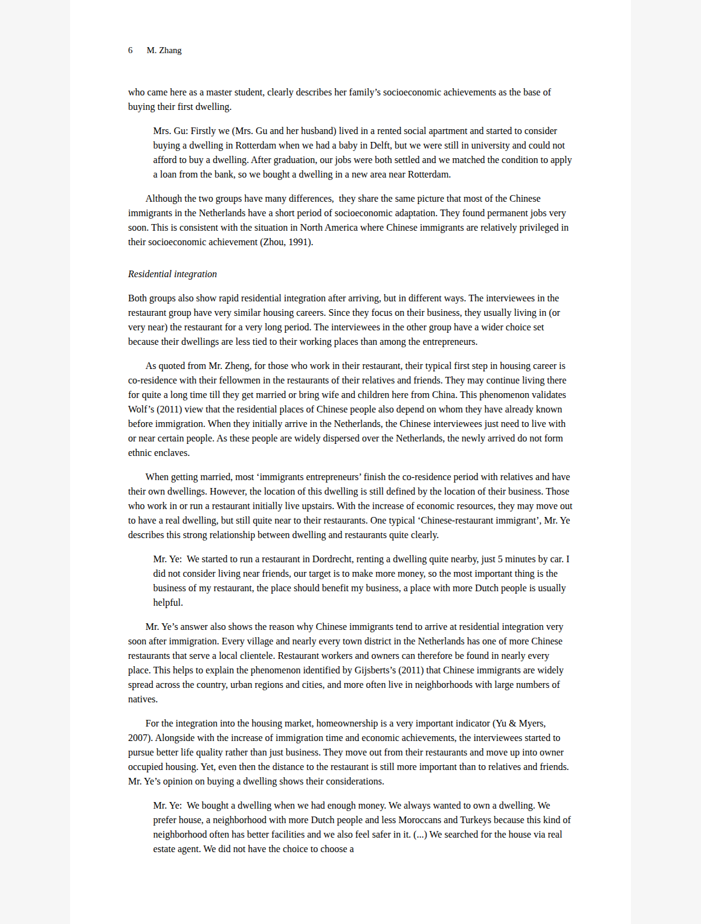6 M. Zhang
who came here as a master student, clearly describes her family’s socioeconomic achievements as the base of buying their first dwelling.
Mrs. Gu: Firstly we (Mrs. Gu and her husband) lived in a rented social apartment and started to consider buying a dwelling in Rotterdam when we had a baby in Delft, but we were still in university and could not afford to buy a dwelling. After graduation, our jobs were both settled and we matched the condition to apply a loan from the bank, so we bought a dwelling in a new area near Rotterdam.
Although the two groups have many differences, they share the same picture that most of the Chinese immigrants in the Netherlands have a short period of socioeconomic adaptation. They found permanent jobs very soon. This is consistent with the situation in North America where Chinese immigrants are relatively privileged in their socioeconomic achievement (Zhou, 1991).
Residential integration
Both groups also show rapid residential integration after arriving, but in different ways. The interviewees in the restaurant group have very similar housing careers. Since they focus on their business, they usually living in (or very near) the restaurant for a very long period. The interviewees in the other group have a wider choice set because their dwellings are less tied to their working places than among the entrepreneurs.
As quoted from Mr. Zheng, for those who work in their restaurant, their typical first step in housing career is co-residence with their fellowmen in the restaurants of their relatives and friends. They may continue living there for quite a long time till they get married or bring wife and children here from China. This phenomenon validates Wolf’s (2011) view that the residential places of Chinese people also depend on whom they have already known before immigration. When they initially arrive in the Netherlands, the Chinese interviewees just need to live with or near certain people. As these people are widely dispersed over the Netherlands, the newly arrived do not form ethnic enclaves.
When getting married, most ‘immigrants entrepreneurs’ finish the co-residence period with relatives and have their own dwellings. However, the location of this dwelling is still defined by the location of their business. Those who work in or run a restaurant initially live upstairs. With the increase of economic resources, they may move out to have a real dwelling, but still quite near to their restaurants. One typical ‘Chinese-restaurant immigrant’, Mr. Ye describes this strong relationship between dwelling and restaurants quite clearly.
Mr. Ye: We started to run a restaurant in Dordrecht, renting a dwelling quite nearby, just 5 minutes by car. I did not consider living near friends, our target is to make more money, so the most important thing is the business of my restaurant, the place should benefit my business, a place with more Dutch people is usually helpful.
Mr. Ye’s answer also shows the reason why Chinese immigrants tend to arrive at residential integration very soon after immigration. Every village and nearly every town district in the Netherlands has one of more Chinese restaurants that serve a local clientele. Restaurant workers and owners can therefore be found in nearly every place. This helps to explain the phenomenon identified by Gijsberts’s (2011) that Chinese immigrants are widely spread across the country, urban regions and cities, and more often live in neighborhoods with large numbers of natives.
For the integration into the housing market, homeownership is a very important indicator (Yu & Myers, 2007). Alongside with the increase of immigration time and economic achievements, the interviewees started to pursue better life quality rather than just business. They move out from their restaurants and move up into owner occupied housing. Yet, even then the distance to the restaurant is still more important than to relatives and friends. Mr. Ye’s opinion on buying a dwelling shows their considerations.
Mr. Ye: We bought a dwelling when we had enough money. We always wanted to own a dwelling. We prefer house, a neighborhood with more Dutch people and less Moroccans and Turkeys because this kind of neighborhood often has better facilities and we also feel safer in it. (...) We searched for the house via real estate agent. We did not have the choice to choose a